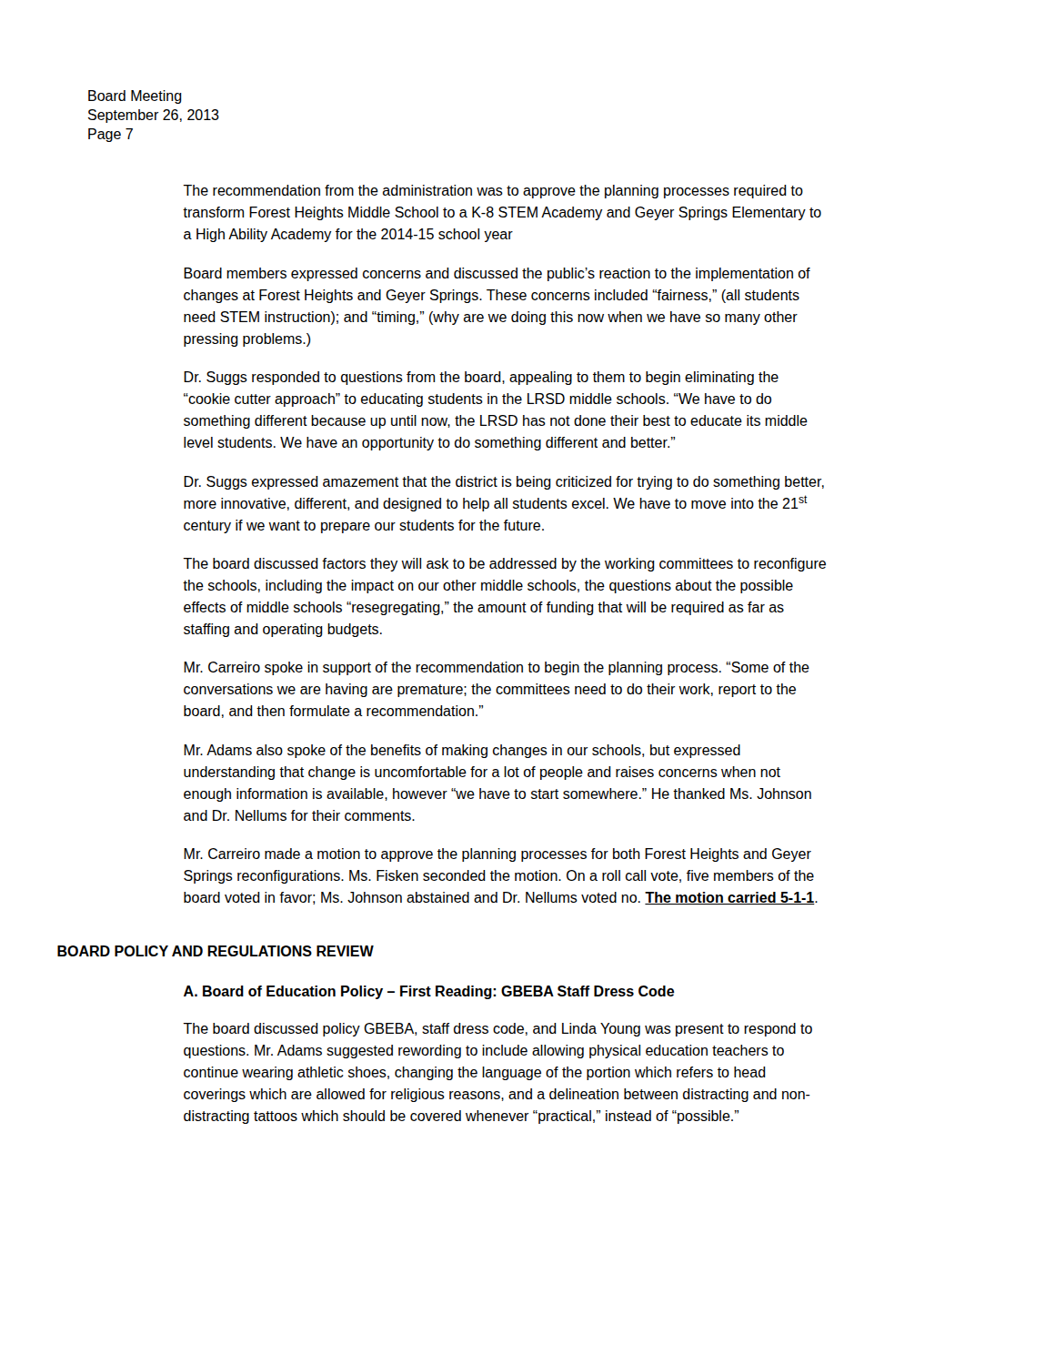Board Meeting
September 26, 2013
Page 7
The recommendation from the administration was to approve the planning processes required to transform Forest Heights Middle School to a K-8 STEM Academy and Geyer Springs Elementary to a High Ability Academy for the 2014-15 school year
Board members expressed concerns and discussed the public’s reaction to the implementation of changes at Forest Heights and Geyer Springs. These concerns included “fairness,” (all students need STEM instruction); and “timing,” (why are we doing this now when we have so many other pressing problems.)
Dr. Suggs responded to questions from the board, appealing to them to begin eliminating the “cookie cutter approach” to educating students in the LRSD middle schools. “We have to do something different because up until now, the LRSD has not done their best to educate its middle level students. We have an opportunity to do something different and better.”
Dr. Suggs expressed amazement that the district is being criticized for trying to do something better, more innovative, different, and designed to help all students excel. We have to move into the 21st century if we want to prepare our students for the future.
The board discussed factors they will ask to be addressed by the working committees to reconfigure the schools, including the impact on our other middle schools, the questions about the possible effects of middle schools “resegregating,” the amount of funding that will be required as far as staffing and operating budgets.
Mr. Carreiro spoke in support of the recommendation to begin the planning process. “Some of the conversations we are having are premature; the committees need to do their work, report to the board, and then formulate a recommendation.”
Mr. Adams also spoke of the benefits of making changes in our schools, but expressed understanding that change is uncomfortable for a lot of people and raises concerns when not enough information is available, however “we have to start somewhere.” He thanked Ms. Johnson and Dr. Nellums for their comments.
Mr. Carreiro made a motion to approve the planning processes for both Forest Heights and Geyer Springs reconfigurations. Ms. Fisken seconded the motion. On a roll call vote, five members of the board voted in favor; Ms. Johnson abstained and Dr. Nellums voted no. The motion carried 5-1-1.
IV. BOARD POLICY AND REGULATIONS REVIEW
A. Board of Education Policy – First Reading: GBEBA Staff Dress Code
The board discussed policy GBEBA, staff dress code, and Linda Young was present to respond to questions. Mr. Adams suggested rewording to include allowing physical education teachers to continue wearing athletic shoes, changing the language of the portion which refers to head coverings which are allowed for religious reasons, and a delineation between distracting and non-distracting tattoos which should be covered whenever “practical,” instead of “possible.”